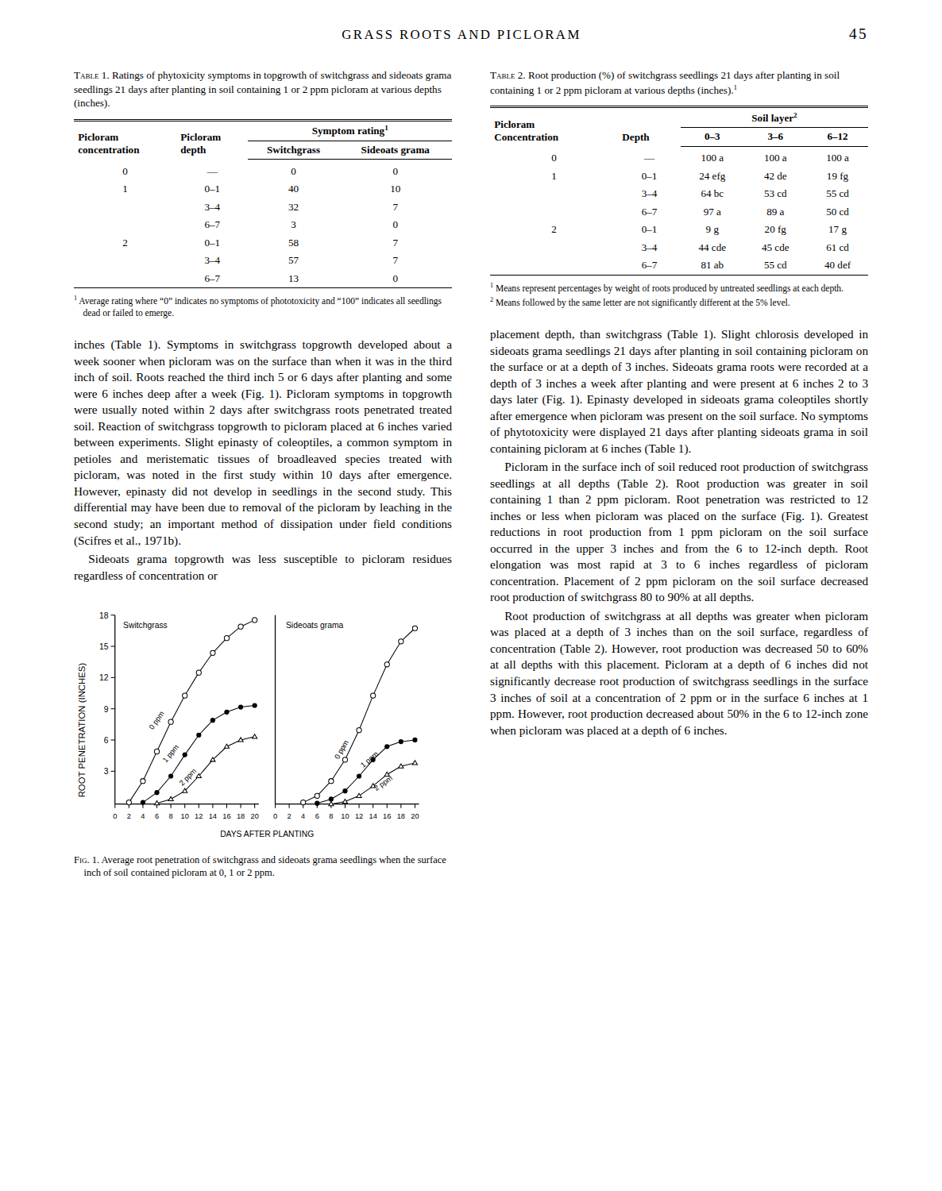GRASS ROOTS AND PICLORAM
45
Table 1. Ratings of phytoxicity symptoms in topgrowth of switchgrass and sideoats grama seedlings 21 days after planting in soil containing 1 or 2 ppm picloram at various depths (inches).
| Picloram concentration | Picloram depth | Symptom rating 1 |
| --- | --- | --- |
| Switchgrass | Sideoats grama |
| 0 | — | 0 | 0 |
| 1 | 0–1 | 40 | 10 |
| | 3–4 | 32 | 7 |
| | 6–7 | 3 | 0 |
| 2 | 0–1 | 58 | 7 |
| | 3–4 | 57 | 7 |
| | 6–7 | 13 | 0 |
1 Average rating where “0” indicates no symptoms of phototoxicity and “100” indicates all seedlings dead or failed to emerge.
inches (Table 1). Symptoms in switchgrass topgrowth developed about a week sooner when picloram was on the surface than when it was in the third inch of soil. Roots reached the third inch 5 or 6 days after planting and some were 6 inches deep after a week (Fig. 1). Picloram symptoms in topgrowth were usually noted within 2 days after switchgrass roots penetrated treated soil. Reaction of switchgrass topgrowth to picloram placed at 6 inches varied between experiments. Slight epinasty of coleoptiles, a common symptom in petioles and meristematic tissues of broadleaved species treated with picloram, was noted in the first study within 10 days after emergence. However, epinasty did not develop in seedlings in the second study. This differential may have been due to removal of the picloram by leaching in the second study; an important method of dissipation under field conditions (Scifres et al., 1971b).
Sideoats grama topgrowth was less susceptible to picloram residues regardless of concentration or
ROOT PENETRATION (INCHES) 18 15 12 9 6 3 0 2 4 6 8 10 12 14 16 18 20 Switchgrass 0 ppm 1 ppm 2 ppm 0 2 4 6 8 10 12 14 16 18 20 Sideoats grama 0 ppm 1 ppm 2 ppm DAYS AFTER PLANTING
Fig. 1. Average root penetration of switchgrass and sideoats grama seedlings when the surface inch of soil contained picloram at 0, 1 or 2 ppm.
Table 2. Root production (%) of switchgrass seedlings 21 days after planting in soil containing 1 or 2 ppm picloram at various depths (inches).1
| Picloram Concentration | Depth | Soil layer 2 |
| --- | --- | --- |
| 0–3 | 3–6 | 6–12 |
| 0 | — | 100 a | 100 a | 100 a |
| 1 | 0–1 | 24 efg | 42 de | 19 fg |
| | 3–4 | 64 bc | 53 cd | 55 cd |
| | 6–7 | 97 a | 89 a | 50 cd |
| 2 | 0–1 | 9 g | 20 fg | 17 g |
| | 3–4 | 44 cde | 45 cde | 61 cd |
| | 6–7 | 81 ab | 55 cd | 40 def |
1 Means represent percentages by weight of roots produced by untreated seedlings at each depth.
2 Means followed by the same letter are not significantly different at the 5% level.
placement depth, than switchgrass (Table 1). Slight chlorosis developed in sideoats grama seedlings 21 days after planting in soil containing picloram on the surface or at a depth of 3 inches. Sideoats grama roots were recorded at a depth of 3 inches a week after planting and were present at 6 inches 2 to 3 days later (Fig. 1). Epinasty developed in sideoats grama coleoptiles shortly after emergence when picloram was present on the soil surface. No symptoms of phytotoxicity were displayed 21 days after planting sideoats grama in soil containing picloram at 6 inches (Table 1).
Picloram in the surface inch of soil reduced root production of switchgrass seedlings at all depths (Table 2). Root production was greater in soil containing 1 than 2 ppm picloram. Root penetration was restricted to 12 inches or less when picloram was placed on the surface (Fig. 1). Greatest reductions in root production from 1 ppm picloram on the soil surface occurred in the upper 3 inches and from the 6 to 12-inch depth. Root elongation was most rapid at 3 to 6 inches regardless of picloram concentration. Placement of 2 ppm picloram on the soil surface decreased root production of switchgrass 80 to 90% at all depths.
Root production of switchgrass at all depths was greater when picloram was placed at a depth of 3 inches than on the soil surface, regardless of concentration (Table 2). However, root production was decreased 50 to 60% at all depths with this placement. Picloram at a depth of 6 inches did not significantly decrease root production of switchgrass seedlings in the surface 3 inches of soil at a concentration of 2 ppm or in the surface 6 inches at 1 ppm. However, root production decreased about 50% in the 6 to 12-inch zone when picloram was placed at a depth of 6 inches.